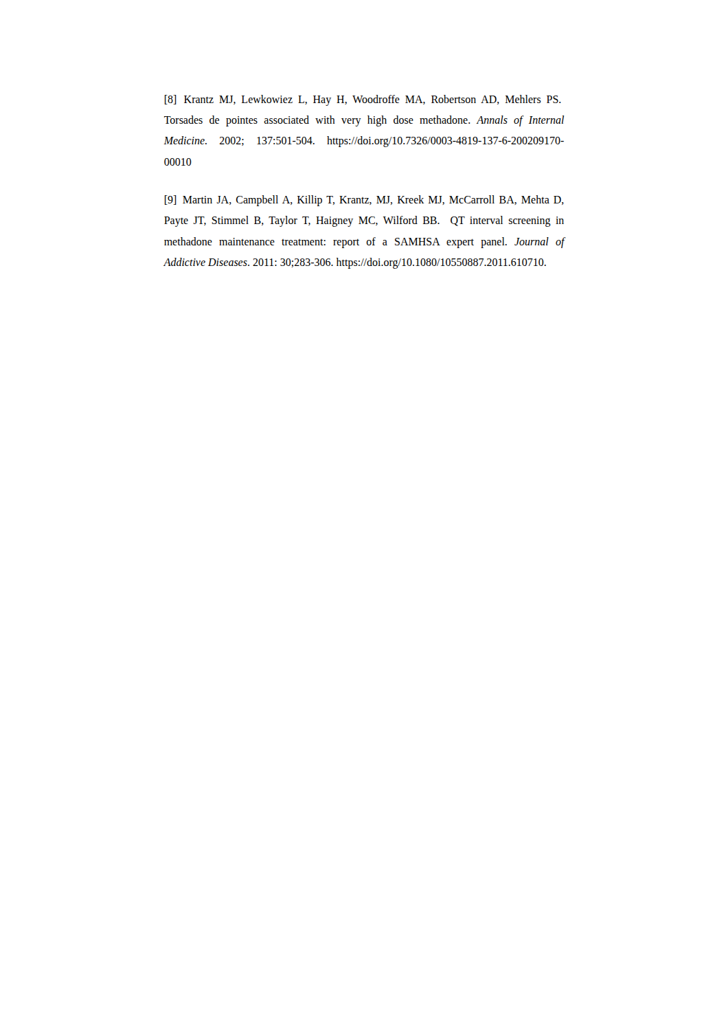[8] Krantz MJ, Lewkowiez L, Hay H, Woodroffe MA, Robertson AD, Mehlers PS. Torsades de pointes associated with very high dose methadone. Annals of Internal Medicine. 2002; 137:501-504. https://doi.org/10.7326/0003-4819-137-6-200209170-00010
[9] Martin JA, Campbell A, Killip T, Krantz, MJ, Kreek MJ, McCarroll BA, Mehta D, Payte JT, Stimmel B, Taylor T, Haigney MC, Wilford BB. QT interval screening in methadone maintenance treatment: report of a SAMHSA expert panel. Journal of Addictive Diseases. 2011: 30;283-306. https://doi.org/10.1080/10550887.2011.610710.